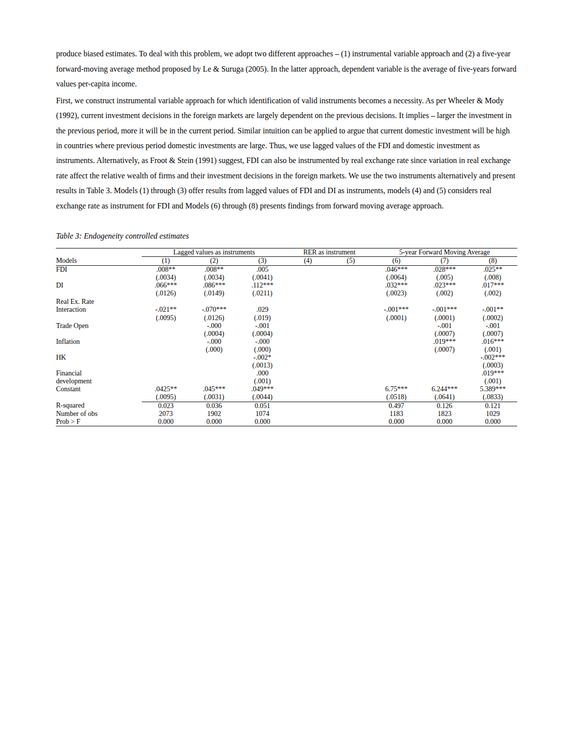produce biased estimates. To deal with this problem, we adopt two different approaches – (1) instrumental variable approach and (2) a five-year forward-moving average method proposed by Le & Suruga (2005). In the latter approach, dependent variable is the average of five-years forward values per-capita income.
First, we construct instrumental variable approach for which identification of valid instruments becomes a necessity. As per Wheeler & Mody (1992), current investment decisions in the foreign markets are largely dependent on the previous decisions. It implies – larger the investment in the previous period, more it will be in the current period. Similar intuition can be applied to argue that current domestic investment will be high in countries where previous period domestic investments are large. Thus, we use lagged values of the FDI and domestic investment as instruments. Alternatively, as Froot & Stein (1991) suggest, FDI can also be instrumented by real exchange rate since variation in real exchange rate affect the relative wealth of firms and their investment decisions in the foreign markets. We use the two instruments alternatively and present results in Table 3. Models (1) through (3) offer results from lagged values of FDI and DI as instruments, models (4) and (5) considers real exchange rate as instrument for FDI and Models (6) through (8) presents findings from forward moving average approach.
Table 3: Endogeneity controlled estimates
| | Lagged values as instruments | RER as instrument | 5-year Forward Moving Average |
| --- | --- | --- | --- |
| Models | (1) | (2) | (3) | (4) | (5) | (6) | (7) | (8) |
| FDI | .008** | .008** | .005 | | | .046*** | .028*** | .025** |
| (.0034) | (.0034) | (.0041) | | | (.0064) | (.005) | (.008) |
| DI | .066*** | .086*** | .112*** | | | .032*** | .023*** | .017*** |
| (.0126) | (.0149) | (.0211) | | | (.0023) | (.002) | (.002) |
| Real Ex. Rate | | | | | | | | |
| Interaction | -.021** | -.070*** | .029 | | | -.001*** | -.001*** | -.001** |
| (.0095) | (.0126) | (.019) | | | (.0001) | (.0001) | (.0002) |
| Trade Open | | -.000 | -.001 | | | | -.001 | -.001 |
| | (.0004) | (.0004) | | | | (.0007) | (.0007) |
| Inflation | | -.000 | -.000 | | | | .019*** | .016*** |
| | (.000) | (.000) | | | | (.0007) | (.001) |
| HK | | | -.002* | | | | | -.002*** |
| | | (.0013) | | | | | (.0003) |
| Financial | | | .000 | | | | | .019*** |
| development | | | (.001) | | | | | (.001) |
| Constant | .0425** | .045*** | .049*** | | | 6.75*** | 6.244*** | 5.389*** |
| (.0095) | (.0031) | (.0044) | | | (.0518) | (.0641) | (.0833) |
| R-squared | 0.023 | 0.036 | 0.051 | | | 0.497 | 0.126 | 0.121 |
| Number of obs | 2073 | 1902 | 1074 | | | 1183 | 1823 | 1029 |
| Prob > F | 0.000 | 0.000 | 0.000 | | | 0.000 | 0.000 | 0.000 |